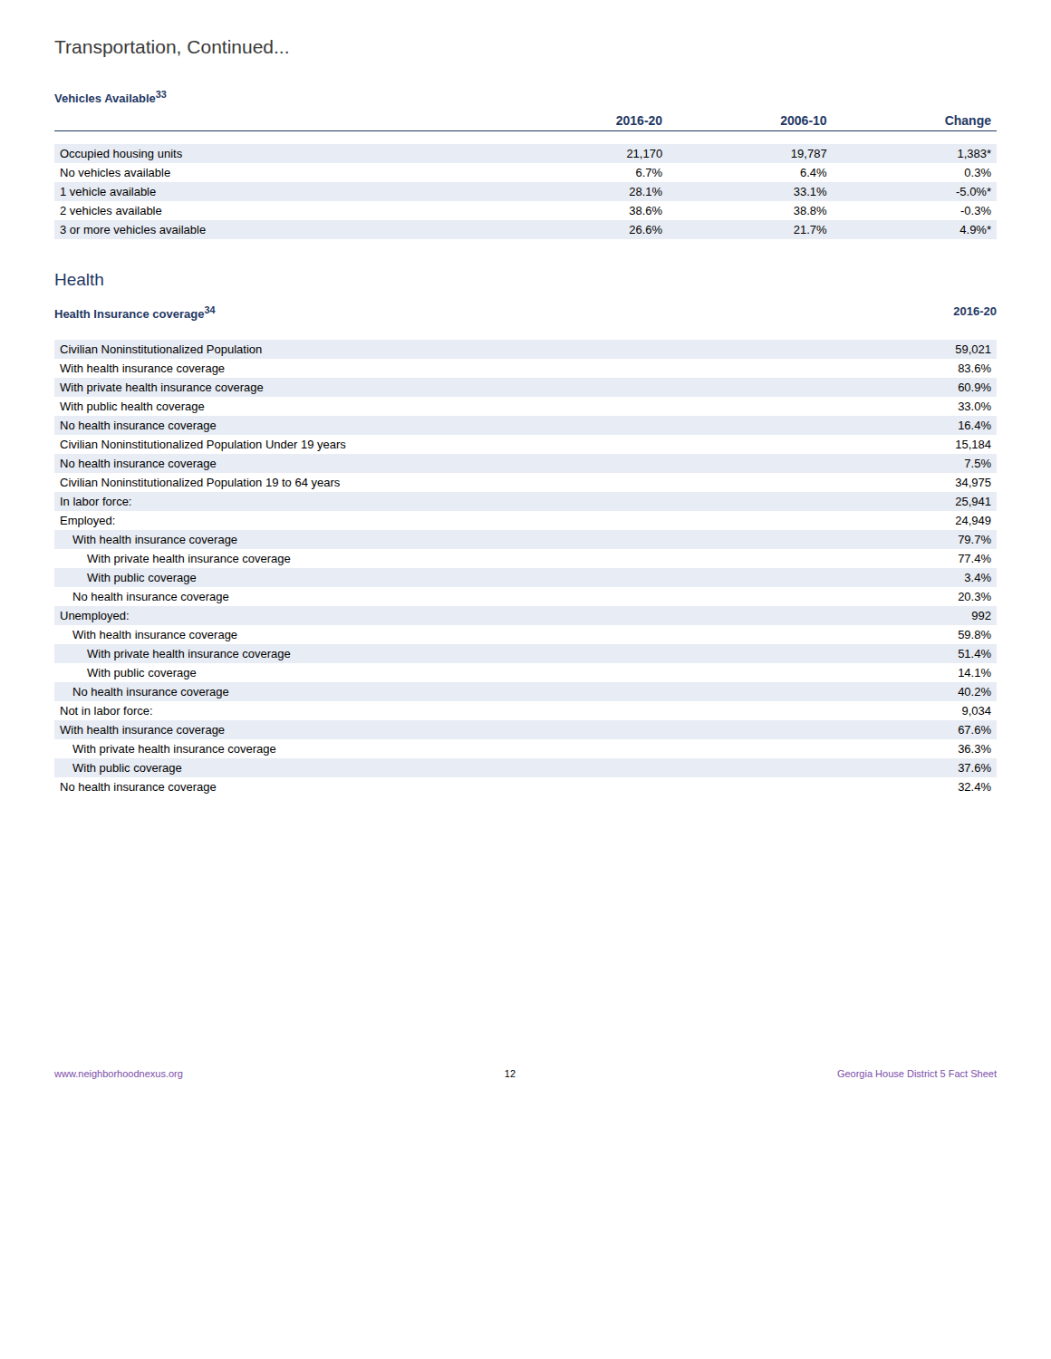Transportation, Continued...
Vehicles Available 33
| | 2016-20 | 2006-10 | Change |
| --- | --- | --- | --- |
| Occupied housing units | 21,170 | 19,787 | 1,383* |
| No vehicles available | 6.7% | 6.4% | 0.3% |
| 1 vehicle available | 28.1% | 33.1% | -5.0%* |
| 2 vehicles available | 38.6% | 38.8% | -0.3% |
| 3 or more vehicles available | 26.6% | 21.7% | 4.9%* |
Health
Health Insurance coverage 34 2016-20
| Civilian Noninstitutionalized Population | 59,021 |
| With health insurance coverage | 83.6% |
| With private health insurance coverage | 60.9% |
| With public health coverage | 33.0% |
| No health insurance coverage | 16.4% |
| Civilian Noninstitutionalized Population Under 19 years | 15,184 |
| No health insurance coverage | 7.5% |
| Civilian Noninstitutionalized Population 19 to 64 years | 34,975 |
| In labor force: | 25,941 |
| Employed: | 24,949 |
| With health insurance coverage | 79.7% |
| With private health insurance coverage | 77.4% |
| With public coverage | 3.4% |
| No health insurance coverage | 20.3% |
| Unemployed: | 992 |
| With health insurance coverage | 59.8% |
| With private health insurance coverage | 51.4% |
| With public coverage | 14.1% |
| No health insurance coverage | 40.2% |
| Not in labor force: | 9,034 |
| With health insurance coverage | 67.6% |
| With private health insurance coverage | 36.3% |
| With public coverage | 37.6% |
| No health insurance coverage | 32.4% |
www.neighborhoodnexus.org 12 Georgia House District 5 Fact Sheet